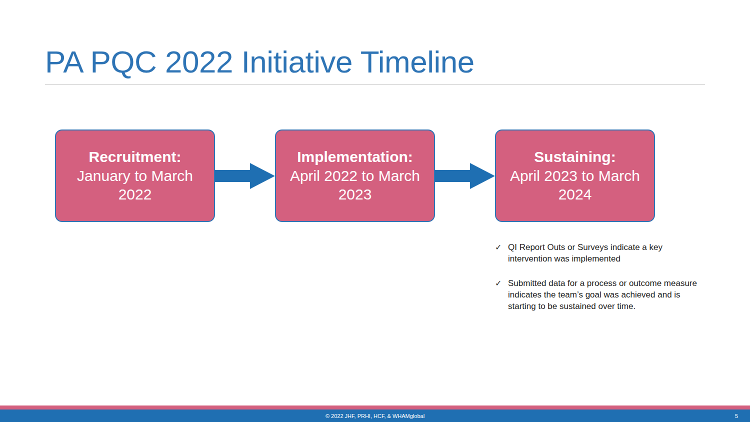PA PQC 2022 Initiative Timeline
Recruitment: January to March 2022
Implementation: April 2022 to March 2023
Sustaining: April 2023 to March 2024
QI Report Outs or Surveys indicate a key intervention was implemented
Submitted data for a process or outcome measure indicates the team’s goal was achieved and is starting to be sustained over time.
© 2022 JHF, PRHI, HCF, & WHAMglobal 5